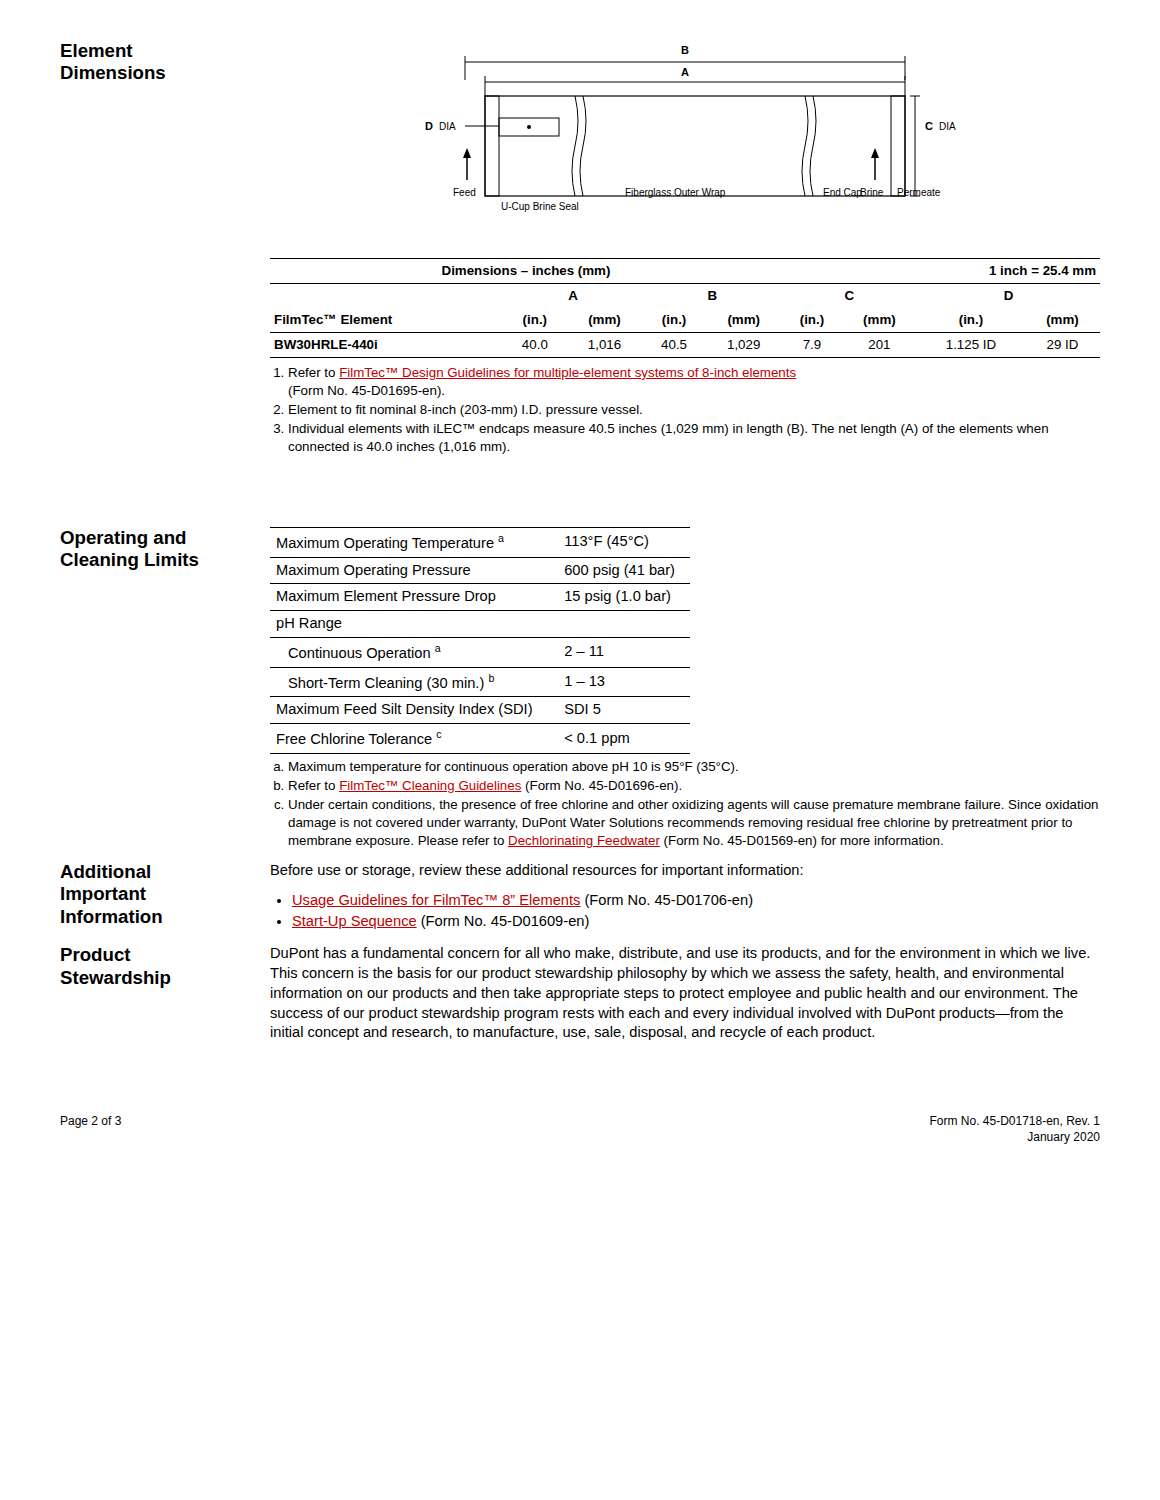Element
Dimensions
B A D DIA Feed C DIA Brine Permeate End Cap U-Cup Brine Seal Fiberglass Outer Wrap
| Dimensions – inches (mm) | 1 inch = 25.4 mm |
| --- | --- |
| | A | B | C | D |
| FilmTec™ Element | (in.) | (mm) | (in.) | (mm) | (in.) | (mm) | (in.) | (mm) |
| BW30HRLE-440i | 40.0 | 1,016 | 40.5 | 1,029 | 7.9 | 201 | 1.125 ID | 29 ID |
Refer to FilmTec™ Design Guidelines for multiple-element systems of 8-inch elements
(Form No. 45-D01695-en).
Element to fit nominal 8-inch (203-mm) I.D. pressure vessel.
Individual elements with iLEC™ endcaps measure 40.5 inches (1,029 mm) in length (B). The net length (A) of the elements when connected is 40.0 inches (1,016 mm).
Operating and
Cleaning Limits
| Maximum Operating Temperature a | 113°F (45°C) |
| Maximum Operating Pressure | 600 psig (41 bar) |
| Maximum Element Pressure Drop | 15 psig (1.0 bar) |
| pH Range | |
| Continuous Operation a | 2 – 11 |
| Short-Term Cleaning (30 min.) b | 1 – 13 |
| Maximum Feed Silt Density Index (SDI) | SDI 5 |
| Free Chlorine Tolerance c | < 0.1 ppm |
Maximum temperature for continuous operation above pH 10 is 95°F (35°C).
Refer to FilmTec™ Cleaning Guidelines (Form No. 45-D01696-en).
Under certain conditions, the presence of free chlorine and other oxidizing agents will cause premature membrane failure. Since oxidation damage is not covered under warranty, DuPont Water Solutions recommends removing residual free chlorine by pretreatment prior to membrane exposure. Please refer to Dechlorinating Feedwater (Form No. 45-D01569-en) for more information.
Additional
Important
Information
Before use or storage, review these additional resources for important information:
Usage Guidelines for FilmTec™ 8” Elements (Form No. 45-D01706-en)
Start-Up Sequence (Form No. 45-D01609-en)
Product
Stewardship
DuPont has a fundamental concern for all who make, distribute, and use its products, and for the environment in which we live. This concern is the basis for our product stewardship philosophy by which we assess the safety, health, and environmental information on our products and then take appropriate steps to protect employee and public health and our environment. The success of our product stewardship program rests with each and every individual involved with DuPont products—from the initial concept and research, to manufacture, use, sale, disposal, and recycle of each product.
Page 2 of 3
Form No. 45-D01718-en, Rev. 1
January 2020